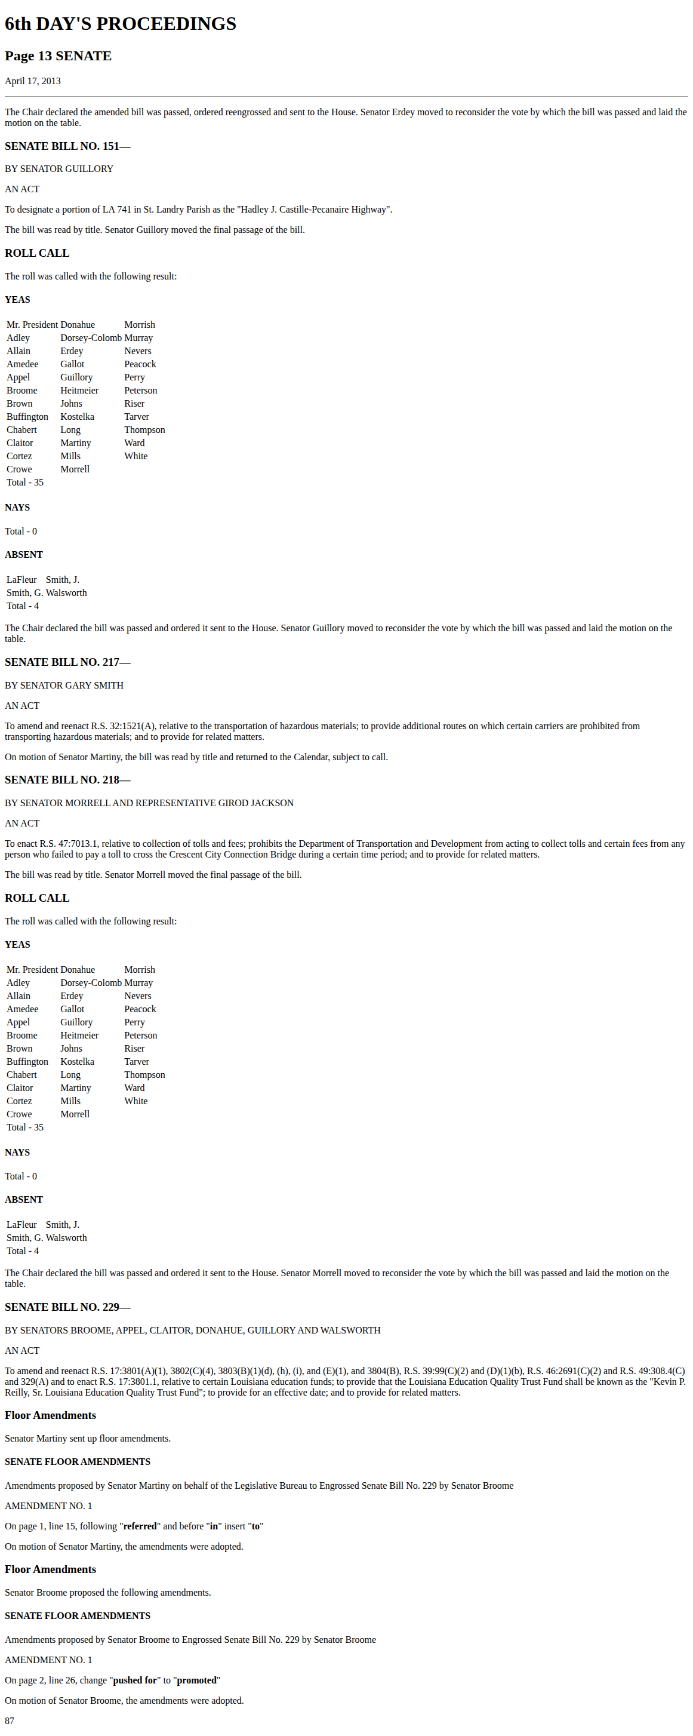6th DAY'S PROCEEDINGS
Page 13 SENATE
April 17, 2013
The Chair declared the amended bill was passed, ordered reengrossed and sent to the House. Senator Erdey moved to reconsider the vote by which the bill was passed and laid the motion on the table.
SENATE BILL NO. 151—
BY SENATOR GUILLORY
AN ACT
To designate a portion of LA 741 in St. Landry Parish as the "Hadley J. Castille-Pecanaire Highway".
The bill was read by title. Senator Guillory moved the final passage of the bill.
ROLL CALL
The roll was called with the following result:
YEAS
| Mr. President | Donahue | Morrish |
| Adley | Dorsey-Colomb | Murray |
| Allain | Erdey | Nevers |
| Amedee | Gallot | Peacock |
| Appel | Guillory | Perry |
| Broome | Heitmeier | Peterson |
| Brown | Johns | Riser |
| Buffington | Kostelka | Tarver |
| Chabert | Long | Thompson |
| Claitor | Martiny | Ward |
| Cortez | Mills | White |
| Crowe | Morrell | |
| Total - 35 | | |
NAYS
Total - 0
ABSENT
| LaFleur | Smith, J. |
| Smith, G. | Walsworth |
| Total - 4 | |
The Chair declared the bill was passed and ordered it sent to the House. Senator Guillory moved to reconsider the vote by which the bill was passed and laid the motion on the table.
SENATE BILL NO. 217—
BY SENATOR GARY SMITH
AN ACT
To amend and reenact R.S. 32:1521(A), relative to the transportation of hazardous materials; to provide additional routes on which certain carriers are prohibited from transporting hazardous materials; and to provide for related matters.
On motion of Senator Martiny, the bill was read by title and returned to the Calendar, subject to call.
SENATE BILL NO. 218—
BY SENATOR MORRELL AND REPRESENTATIVE GIROD JACKSON
AN ACT
To enact R.S. 47:7013.1, relative to collection of tolls and fees; prohibits the Department of Transportation and Development from acting to collect tolls and certain fees from any person who failed to pay a toll to cross the Crescent City Connection Bridge during a certain time period; and to provide for related matters.
The bill was read by title. Senator Morrell moved the final passage of the bill.
ROLL CALL
The roll was called with the following result:
YEAS
| Mr. President | Donahue | Morrish |
| Adley | Dorsey-Colomb | Murray |
| Allain | Erdey | Nevers |
| Amedee | Gallot | Peacock |
| Appel | Guillory | Perry |
| Broome | Heitmeier | Peterson |
| Brown | Johns | Riser |
| Buffington | Kostelka | Tarver |
| Chabert | Long | Thompson |
| Claitor | Martiny | Ward |
| Cortez | Mills | White |
| Crowe | Morrell | |
| Total - 35 | | |
NAYS
Total - 0
ABSENT
| LaFleur | Smith, J. |
| Smith, G. | Walsworth |
| Total - 4 | |
The Chair declared the bill was passed and ordered it sent to the House. Senator Morrell moved to reconsider the vote by which the bill was passed and laid the motion on the table.
SENATE BILL NO. 229—
BY SENATORS BROOME, APPEL, CLAITOR, DONAHUE, GUILLORY AND WALSWORTH
AN ACT
To amend and reenact R.S. 17:3801(A)(1), 3802(C)(4), 3803(B)(1)(d), (h), (i), and (E)(1), and 3804(B), R.S. 39:99(C)(2) and (D)(1)(b), R.S. 46:2691(C)(2) and R.S. 49:308.4(C) and 329(A) and to enact R.S. 17:3801.1, relative to certain Louisiana education funds; to provide that the Louisiana Education Quality Trust Fund shall be known as the "Kevin P. Reilly, Sr. Louisiana Education Quality Trust Fund"; to provide for an effective date; and to provide for related matters.
Floor Amendments
Senator Martiny sent up floor amendments.
SENATE FLOOR AMENDMENTS
Amendments proposed by Senator Martiny on behalf of the Legislative Bureau to Engrossed Senate Bill No. 229 by Senator Broome
AMENDMENT NO. 1
On page 1, line 15, following "referred" and before "in" insert "to"
On motion of Senator Martiny, the amendments were adopted.
Floor Amendments
Senator Broome proposed the following amendments.
SENATE FLOOR AMENDMENTS
Amendments proposed by Senator Broome to Engrossed Senate Bill No. 229 by Senator Broome
AMENDMENT NO. 1
On page 2, line 26, change "pushed for" to "promoted"
On motion of Senator Broome, the amendments were adopted.
87